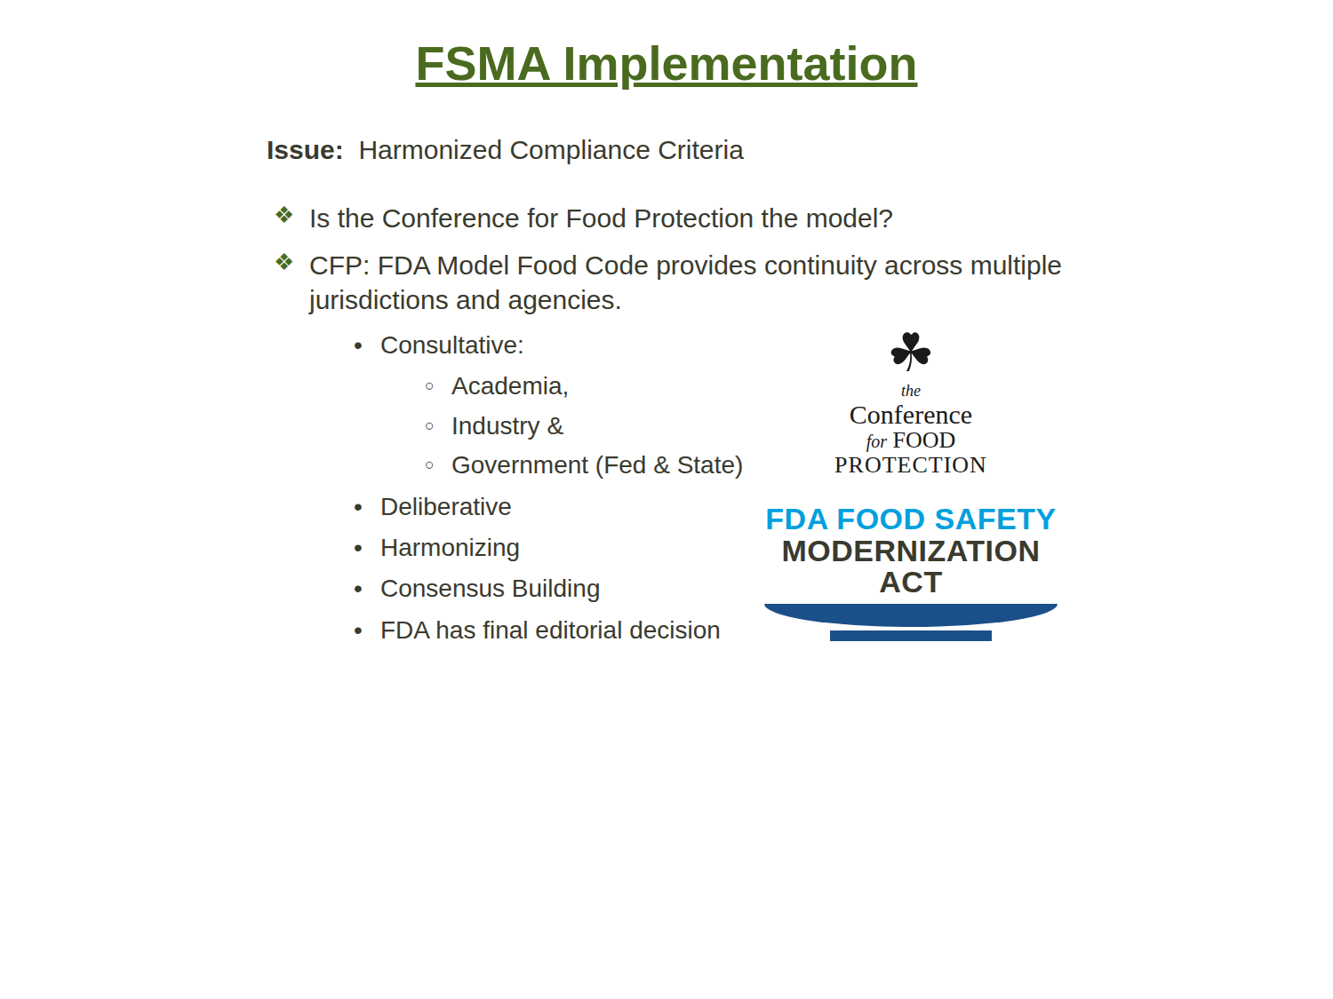FSMA Implementation
Issue: Harmonized Compliance Criteria
Is the Conference for Food Protection the model?
CFP: FDA Model Food Code provides continuity across multiple jurisdictions and agencies.
Consultative:
Academia,
Industry &
Government (Fed & State)
Deliberative
Harmonizing
Consensus Building
FDA has final editorial decision
☘
the
Conference
for FOOD
PROTECTION
FDA FOOD SAFETY
MODERNIZATION ACT